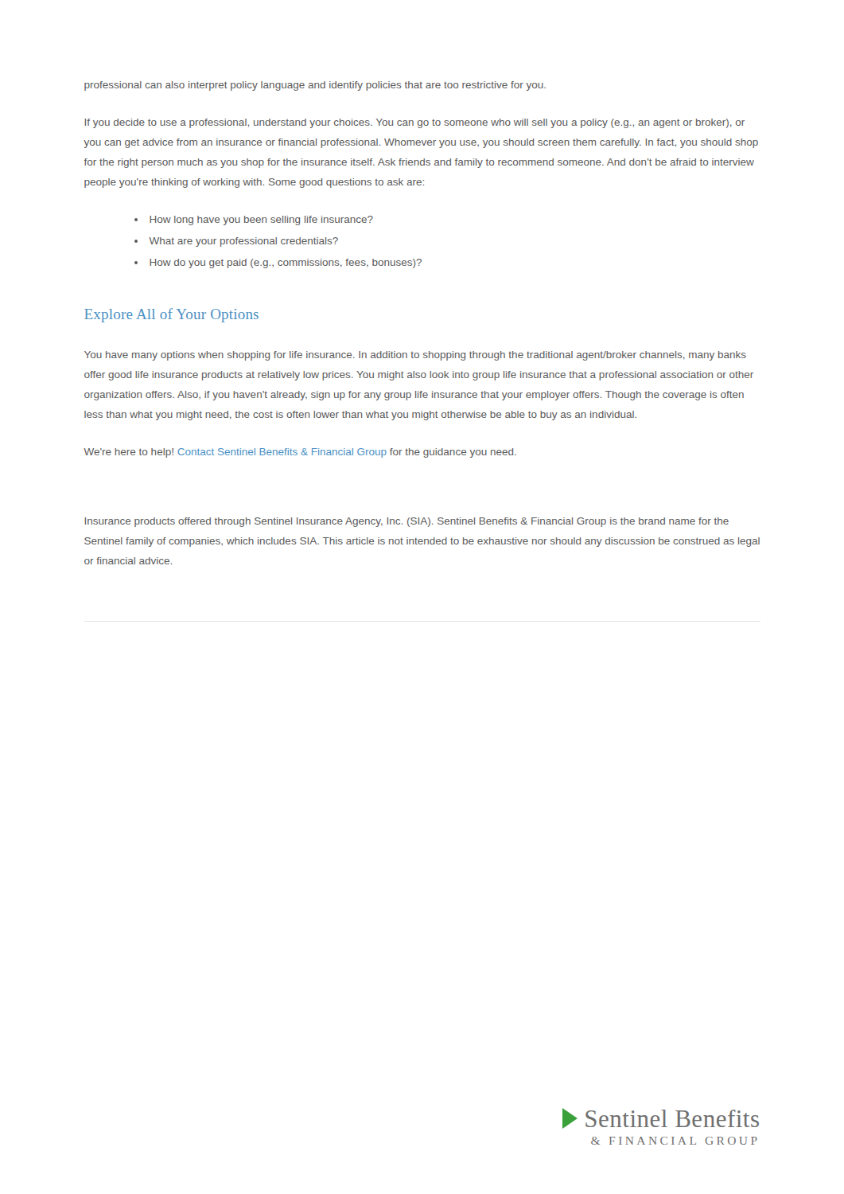professional can also interpret policy language and identify policies that are too restrictive for you.
If you decide to use a professional, understand your choices. You can go to someone who will sell you a policy (e.g., an agent or broker), or you can get advice from an insurance or financial professional. Whomever you use, you should screen them carefully. In fact, you should shop for the right person much as you shop for the insurance itself. Ask friends and family to recommend someone. And don't be afraid to interview people you're thinking of working with. Some good questions to ask are:
How long have you been selling life insurance?
What are your professional credentials?
How do you get paid (e.g., commissions, fees, bonuses)?
Explore All of Your Options
You have many options when shopping for life insurance. In addition to shopping through the traditional agent/broker channels, many banks offer good life insurance products at relatively low prices. You might also look into group life insurance that a professional association or other organization offers. Also, if you haven't already, sign up for any group life insurance that your employer offers. Though the coverage is often less than what you might need, the cost is often lower than what you might otherwise be able to buy as an individual.
We're here to help! Contact Sentinel Benefits & Financial Group for the guidance you need.
Insurance products offered through Sentinel Insurance Agency, Inc. (SIA). Sentinel Benefits & Financial Group is the brand name for the Sentinel family of companies, which includes SIA. This article is not intended to be exhaustive nor should any discussion be construed as legal or financial advice.
Sentinel Benefits
& FINANCIAL GROUP